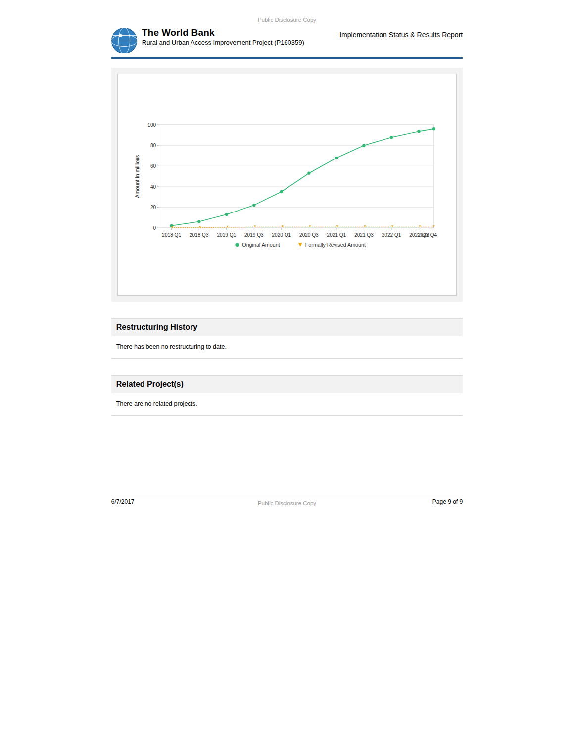Public Disclosure Copy
The World Bank
Rural and Urban Access Improvement Project (P160359)
Implementation Status & Results Report
100 80 60 40 20 0 Amount in millions 2018 Q1 2018 Q3 2019 Q1 2019 Q3 2020 Q1 2020 Q3 2021 Q1 2021 Q3 2022 Q1 2022 Q3 2022 Q4 Original Amount Formally Revised Amount
Restructuring History
There has been no restructuring to date.
Related Project(s)
There are no related projects.
6/7/2017
Page 9 of 9
Public Disclosure Copy